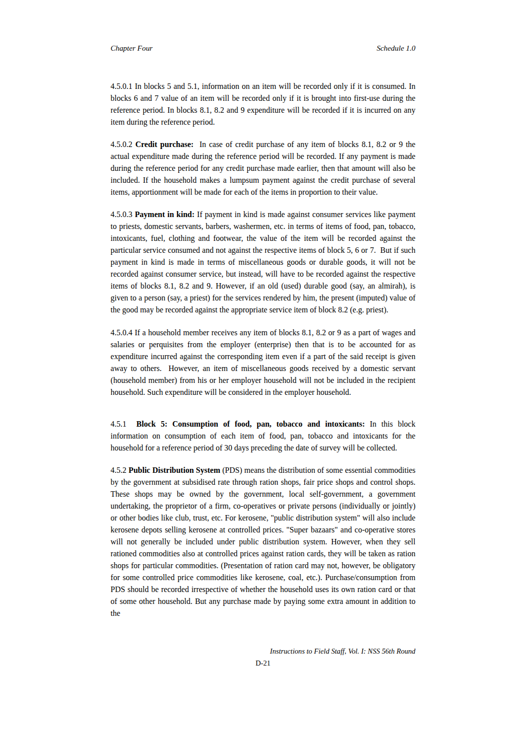Chapter Four Schedule 1.0
4.5.0.1 In blocks 5 and 5.1, information on an item will be recorded only if it is consumed. In blocks 6 and 7 value of an item will be recorded only if it is brought into first-use during the reference period. In blocks 8.1, 8.2 and 9 expenditure will be recorded if it is incurred on any item during the reference period.
4.5.0.2 Credit purchase: In case of credit purchase of any item of blocks 8.1, 8.2 or 9 the actual expenditure made during the reference period will be recorded. If any payment is made during the reference period for any credit purchase made earlier, then that amount will also be included. If the household makes a lumpsum payment against the credit purchase of several items, apportionment will be made for each of the items in proportion to their value.
4.5.0.3 Payment in kind: If payment in kind is made against consumer services like payment to priests, domestic servants, barbers, washermen, etc. in terms of items of food, pan, tobacco, intoxicants, fuel, clothing and footwear, the value of the item will be recorded against the particular service consumed and not against the respective items of block 5, 6 or 7. But if such payment in kind is made in terms of miscellaneous goods or durable goods, it will not be recorded against consumer service, but instead, will have to be recorded against the respective items of blocks 8.1, 8.2 and 9. However, if an old (used) durable good (say, an almirah), is given to a person (say, a priest) for the services rendered by him, the present (imputed) value of the good may be recorded against the appropriate service item of block 8.2 (e.g. priest).
4.5.0.4 If a household member receives any item of blocks 8.1, 8.2 or 9 as a part of wages and salaries or perquisites from the employer (enterprise) then that is to be accounted for as expenditure incurred against the corresponding item even if a part of the said receipt is given away to others. However, an item of miscellaneous goods received by a domestic servant (household member) from his or her employer household will not be included in the recipient household. Such expenditure will be considered in the employer household.
4.5.1 Block 5: Consumption of food, pan, tobacco and intoxicants: In this block information on consumption of each item of food, pan, tobacco and intoxicants for the household for a reference period of 30 days preceding the date of survey will be collected.
4.5.2 Public Distribution System (PDS) means the distribution of some essential commodities by the government at subsidised rate through ration shops, fair price shops and control shops. These shops may be owned by the government, local self-government, a government undertaking, the proprietor of a firm, co-operatives or private persons (individually or jointly) or other bodies like club, trust, etc. For kerosene, "public distribution system" will also include kerosene depots selling kerosene at controlled prices. "Super bazaars" and co-operative stores will not generally be included under public distribution system. However, when they sell rationed commodities also at controlled prices against ration cards, they will be taken as ration shops for particular commodities. (Presentation of ration card may not, however, be obligatory for some controlled price commodities like kerosene, coal, etc.). Purchase/consumption from PDS should be recorded irrespective of whether the household uses its own ration card or that of some other household. But any purchase made by paying some extra amount in addition to the
Instructions to Field Staff, Vol. I: NSS 56th Round
D-21